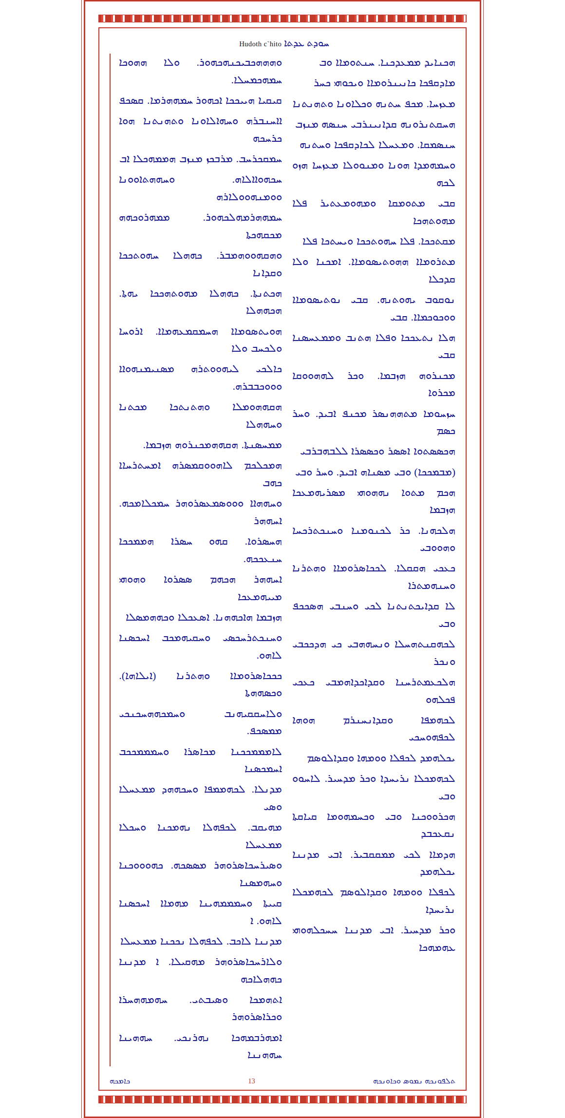ܚܘܕܬ ܥܕܬܐ Hudoth c`hito
ܗܟܢܐܝܕ ܡܡܥܕܟܢܐ. ܚܢܬܘܡܐܐ ܘܒ
ܡܐܕܩܦܟܐ ܟܐܢܝܢܪܘܡܐܐ ܘܝܟܘܗܝ ܟܚܪ
ܡܥܙܚܐ. ܡܟܦ ܚܬܢܗ ܘܟܠܐܘܢܐ ܘܬܗܢܬܢܐ
ܗܚܩܬܢܪܘܢܗ ܩܕܐܢܝܢܪܒܝ ܚܢܣܗ ܡܢܙܒ
ܚܢܣܡܩܐ. ܘܡܥܚܠܐ ܠܟܐܕܩܦܟܐ ܘܚܬܢܗ
ܘܚܡܗܡܕܐ ܗܘܢܐ ܘܡܢܘܘܠܐ ܡܥܙܚܐ ܗܙܘ ܠܟܗ
ܩܒܝ ܡܬܘܡܩܐ ܘܡܗܘܡܥܬܝܪ ܦܠܐ ܡܗܘܬܗܟܐ
ܡܩܬܟܟܐ. ܦܠܐ ܚܗܘܬܟܟܐ ܘܝܚܬܟܐ ܦܠܐ
ܡܬܪܘܡܐܐ ܗܗܘܬܝܣܘܡܐܐ. ܐܡܟܢܐ ܘܠܐ ܩܕܟܠܐ
ܢܘܩܘܒ ܝܗܘܬܢܗ. ܩܒܝ ܢܘܬܝܣܘܡܐܐ ܘܘܟܘܟܡܐܐ. ܩܒܝ
ܗܠܐ ܢܬܥܟܟܐ ܘܦܠܐ ܗܬܢܒ ܘܡܡܥܚܣܢܐ ܩܒܝ
ܡܟܢܪܘܗ ܗܙܒܡܐ. ܘܟܪ ܠܗܗܘܘܩܐ ܡܟܪܘܐ
ܚܙܚܘܡܐ ܡܬܗܗܢܣܪ ܡܟܢܦ ܐܒܝܕ. ܘܚܪ ܟܣܡ
ܗܟܣܣܬܘܐ ܐܣܣܪ ܘܟܣܣܪܐ ܠܠܒܗܒܪܒܝ
(ܡܒܡܟܟܐ) ܘܒܝ ܡܣܢܐܗ ܐܒܝܕ. ܘܚܪ ܘܒܝ
ܗܟܡ ܡܬܘܐ ܢܗܗܘܗܝ ܡܣܪܝܗܡܥܟܐ ܗܙܒܡܐ
ܗܠܟܗܢܐ. ܟܪ ܠܟܢܘܡܢܐ ܘܚܢܟܬܪܟܚܐ ܘܗܘܘܒܝ
ܟܥܟܝ ܗܩܩܠܐ. ܠܟܟܐܣܪܘܡܐܐ ܘܗܬܪܢܐ ܘܚܢܗܡܬܪܐ
ܠܐ ܩܕܐܝܟܬܢܬܢܐ ܠܟܝ ܘܚܢܒܝ ܗܣܟܟܦ ܘܒܝ
ܠܟܗܩܢܬܗܚܠܐ ܘܢܚܗܗܒܝ ܟܝ ܗܕܟܟܒܝ ܘܢܟܪ
ܗܠܟܥܡܬܪܚܢܐ ܘܩܕܐܟܕܐܗܡܒܝ ܟܥܟܝ ܦܟܠܗܘ
ܠܟܗܡܦܐ ܘܩܕܐܢܚܢܪܡ ܗܘܗܐ ܠܟܦܗܘܚܟܝ
ܝܟܠܗܡܕ ܠܟܦܠܐ ܘܘܡܗܐ ܘܩܕܐܠܘܣܡ
ܠܟܗܡܟܠܐ ܢܪܝܚܕܐ ܘܟܪ ܡܕܚܝܪ. ܠܐܚܘܘ ܘܒܝ
ܗܟܪܘܘܟܢܐ ܘܒܝ ܘܟܚܡܗܘܡܐ ܩܝܐܩܬܐ ܢܩܥܟܒܕ
ܗܕܡܐܐ ܠܟܝ ܡܡܩܩܒܝܪ. ܐܒܝ ܡܕܢܢܐ ܝܟܠܗܡܕ
ܠܟܦܠܐ ܘܘܡܗܐ ܘܩܕܐܠܘܣܡ ܠܟܗܡܟܠܐ ܢܪܝܚܕܐ
ܘܟܪ ܡܕܚܝܪ. ܐܒܝ ܡܕܢܢܐ ܚܚܟܠܗܘܗܝ ܥܗܡܗܟܐ
ܘܗܗܗܟܒܝܟܢܗܟܗܘܪ. ܘܠܐ ܗܗܘܟܐ ܚܡܗܟܡܚܠܐ.
ܩܝܩܝܐ ܗܝܝܟܟܐ ܐܟܗܘܪ ܚܡܗܗܪܡܐ. ܩܣܟܦ
ܐܐܚܢܒܪܗ ܘܚܗܐܠܐܘܢܐ ܘܬܗܢܬܢܐ ܗܘܐ ܟܪܚܟܗ
ܚܡܩܟܪܚܒ. ܡܪܒܟܙ ܡܢܙܒ ܗܡܡܗܟܠܐ ܐܒ
ܚܟܗܘܐܐܠܐܗ. ܘܚܗܗܬܐܘܘܢܐ ܘܘܡܢܗܘܘܠܐܪܗ
ܚܡܗܗܪܡܗܠܟܗܘܪ. ܡܡܗܪܘܟܗܗ ܡܟܩܗܟܬܐ
ܘܗܩܗܘܘܗܡܒܪ. ܟܗܗܠܐ ܚܗܘܬܟܟܐ ܘܩܕܐܢܐ
ܗܟܬܢܬܐ. ܟܗܗܠܐ ܡܗܘܬܗܟܟܐ ܝܗܬܐ. ܗܟܗܗܠܐ
ܗܘܝܬܣܘܡܐܐ ܗܚܡܩܡܥܗܡܐܐ. ܐܪܘܚܐ ܘܠܟܚܒ ܘܠܐ
ܟܐܠܟܝ ܠܝܗܘܘܬܪܗ ܡܣܢܝܡܢܗܘܐܐ ܘܘܘܟܒܒܪܗ.
ܗܩܗܗܘܡܠܐ ܘܗܬܢܬܟܐ ܡܟܬܢܐ ܘܚܗܗܠܐ
ܡܡܚܣܢܬܐ. ܗܩܗܗܡܟܢܪܘܗ ܗܙܒܡܐ.
ܗܡܟܠܟܡ ܠܐܗܘܘܩܡܣܪܗ ܐܡܚܬܪܚܐܐ ܟܗܒ
ܘܚܗܗܐܐ ܘܘܘܣܡܥܣܪܘܗܪ ܚܡܟܠܐܡܟܗ. ܐܚܗܗܪ
ܗܚܣܪܘܐ. ܩܗܘ ܚܣܪܐ ܗܡܡܟܟܐ ܚܢܥܟܟܗ.
ܐܚܗܗܪ ܗܟܗܡ ܣܣܪܘܐ ܘܗܘܗܝ ܡܝܝܗܡܥܟܐ
ܗܙܒܡܐ ܗܐܟܗܗܢܐ. ܐܣܥܟܠܐ ܘܟܗܗܡܣܠܐ
ܘܚܢܟܬܪܚܟܣܝ ܘܚܩܝܗܡܟܒ ܐܚܟܣܢܐ ܠܐܗܘ.
ܟܟܟܐܣܪܘܡܐܐ ܘܗܬܪܢܐ (ܐܝܠܐܗܐ). ܘܟܣܗܗܬܐ
ܘܠܐܚܩܩܝܗܢܒ ܘܚܡܟܗܗܚܟܢܟܝ ܡܡܣܟܦ.
ܠܐܡܡܡܟܟܢܐ ܡܟܐܣܪܐ ܘܚܡܡܡܟܟܒ ܐܚܡܟܣܢܐ
ܡܕܢܠܐ. ܠܟܗܡܡܦܐ ܘܚܟܗܗܕ ܡܡܥܚܠܐ ܘܣܝ
ܡܗܝܩܒ. ܠܟܦܗܠܐ ܢܗܡܟܢܐ ܘܚܟܠܐ ܡܡܥܚܠܐ
ܘܣܝܪܚܟܐܣܪܘܗܪ ܡܣܣܟܗ. ܟܗܘܘܘܟܢܐ ܘܚܗܡܣܢܐ
ܩܝܝܬܐ ܘܚܡܡܡܗܝܢܐ ܡܗܡܐܐ ܐܚܟܣܢܐ ܠܐܗܘ. ܐ
ܡܕܢܢܐ ܠܐܟܒ. ܠܟܦܗܠܐ ܢܟܟܢܐ ܡܡܥܚܠܐ
ܘܠܐܪܚܟܐܣܪܘܗܪ ܡܗܩܝܠܐ. ܐ ܡܕܢܢܐ ܟܗܗܠܐܟܗ
ܐܬܗܡܟܐ ܘܣܝܒܬܝ. ܚܗܡܗܗܚܪܐ ܘܟܪܐܣܪܘܗܪ
ܐܡܗܪܒܡܗܟܐ ܢܗܪܢܟܝ. ܚܗܗܝܢܐ ܚܗܗܢܢܐ
ܬܠܦܘܢܟܗ ܢܡܘܣ ܘܟܐܘܢܟܗ 13 ܟܐܡܟܗ